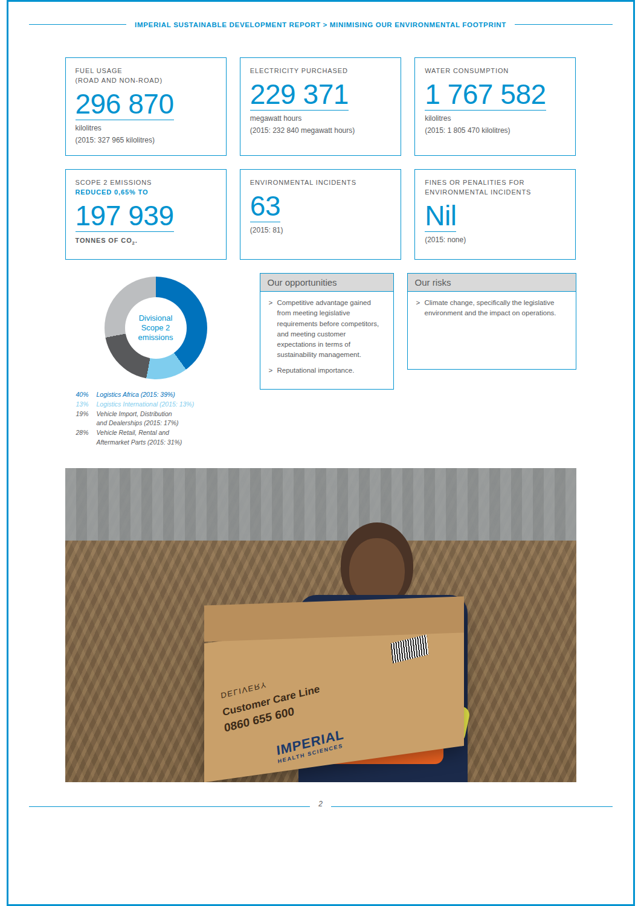Imperial Sustainable Development Report > Minimising our Environmental Footprint
Fuel usage
(road and non-road)
296 870
kilolitres
(2015: 327 965 kilolitres)
Electricity purchased
229 371
megawatt hours
(2015: 232 840 megawatt hours)
Water consumption
1 767 582
kilolitres
(2015: 1 805 470 kilolitres)
Scope 2 emissions
reduced 0,65% to
197 939
tonnes of CO2.
Environmental incidents
63
(2015: 81)
Fines or penalities for
environmental incidents
Nil
(2015: none)
Divisional
Scope 2
emissions
40% Logistics Africa (2015: 39%)
13% Logistics International (2015: 13%)
19% Vehicle Import, Distribution
and Dealerships (2015: 17%)
28% Vehicle Retail, Rental and
Aftermarket Parts (2015: 31%)
Our opportunities
>Competitive advantage gained from meeting legislative requirements before competitors, and meeting customer expectations in terms of sustainability management.
>Reputational importance.
Our risks
>Climate change, specifically the legislative environment and the impact on operations.
DELIVERY
Customer Care Line
0860 655 600
IMPERIALHEALTH SCIENCES
2